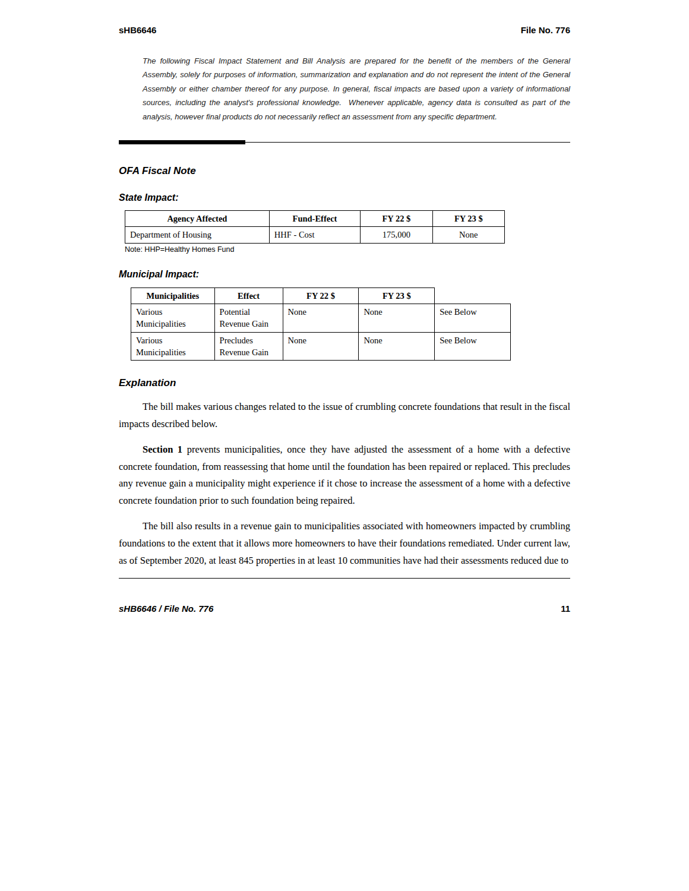sHB6646
File No. 776
The following Fiscal Impact Statement and Bill Analysis are prepared for the benefit of the members of the General Assembly, solely for purposes of information, summarization and explanation and do not represent the intent of the General Assembly or either chamber thereof for any purpose. In general, fiscal impacts are based upon a variety of informational sources, including the analyst's professional knowledge. Whenever applicable, agency data is consulted as part of the analysis, however final products do not necessarily reflect an assessment from any specific department.
OFA Fiscal Note
State Impact:
| Agency Affected | Fund-Effect | FY 22 $ | FY 23 $ |
| --- | --- | --- | --- |
| Department of Housing | HHF - Cost | 175,000 | None |
Note: HHP=Healthy Homes Fund
Municipal Impact:
| Municipalities | Effect | FY 22 $ | FY 23 $ | |
| --- | --- | --- | --- | --- |
| Various Municipalities | Potential Revenue Gain | None | None | See Below |
| Various Municipalities | Precludes Revenue Gain | None | None | See Below |
Explanation
The bill makes various changes related to the issue of crumbling concrete foundations that result in the fiscal impacts described below.
Section 1 prevents municipalities, once they have adjusted the assessment of a home with a defective concrete foundation, from reassessing that home until the foundation has been repaired or replaced. This precludes any revenue gain a municipality might experience if it chose to increase the assessment of a home with a defective concrete foundation prior to such foundation being repaired.
The bill also results in a revenue gain to municipalities associated with homeowners impacted by crumbling foundations to the extent that it allows more homeowners to have their foundations remediated. Under current law, as of September 2020, at least 845 properties in at least 10 communities have had their assessments reduced due to
sHB6646 / File No. 776
11